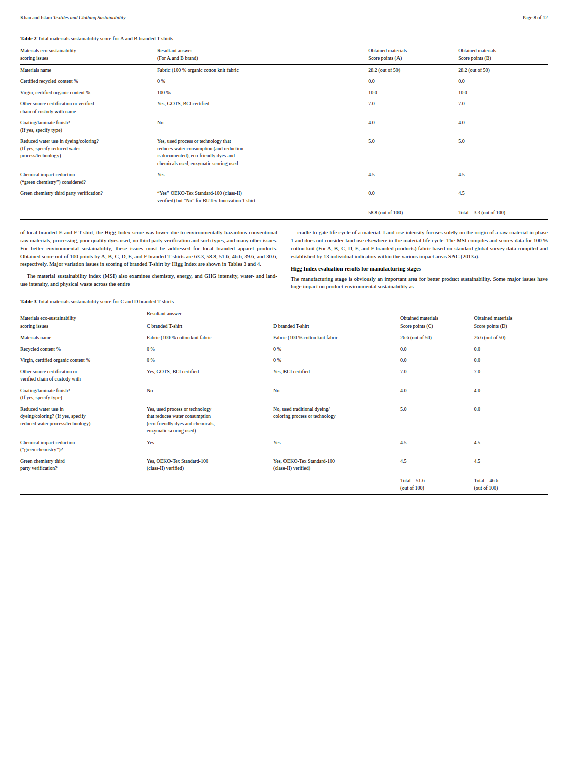Khan and Islam Textiles and Clothing Sustainability
Page 8 of 12
Table 2 Total materials sustainability score for A and B branded T-shirts
| Materials eco-sustainability scoring issues | Resultant answer (For A and B brand) | Obtained materials Score points (A) | Obtained materials Score points (B) |
| --- | --- | --- | --- |
| Materials name | Fabric (100 % organic cotton knit fabric | 28.2 (out of 50) | 28.2 (out of 50) |
| Certified recycled content % | 0 % | 0.0 | 0.0 |
| Virgin, certified organic content % | 100 % | 10.0 | 10.0 |
| Other source certification or verified chain of custody with name | Yes, GOTS, BCI certified | 7.0 | 7.0 |
| Coating/laminate finish? (If yes, specify type) | No | 4.0 | 4.0 |
| Reduced water use in dyeing/coloring? (If yes, specify reduced water process/technology) | Yes, used process or technology that reduces water consumption (and reduction is documented), eco-friendly dyes and chemicals used, enzymatic scoring used | 5.0 | 5.0 |
| Chemical impact reduction (“green chemistry”) considered? | Yes | 4.5 | 4.5 |
| Green chemistry third party verification? | “Yes” OEKO-Tex Standard-100 (class-II) verified) but “No” for BUTex-Innovation T-shirt | 0.0 | 4.5 |
| | | 58.8 (out of 100) | Total = 3.3 (out of 100) |
of local branded E and F T-shirt, the Higg Index score was lower due to environmentally hazardous conventional raw materials, processing, poor quality dyes used, no third party verification and such types, and many other issues. For better environmental sustainability, these issues must be addressed for local branded apparel products. Obtained score out of 100 points by A, B, C, D, E, and F branded T-shirts are 63.3, 58.8, 51.6, 46.6, 39.6, and 30.6, respectively. Major variation issues in scoring of branded T-shirt by Higg Index are shown in Tables 3 and 4.
The material sustainability index (MSI) also examines chemistry, energy, and GHG intensity, water- and land-use intensity, and physical waste across the entire
cradle-to-gate life cycle of a material. Land-use intensity focuses solely on the origin of a raw material in phase 1 and does not consider land use elsewhere in the material life cycle. The MSI compiles and scores data for 100 % cotton knit (For A, B, C, D, E, and F branded products) fabric based on standard global survey data compiled and established by 13 individual indicators within the various impact areas SAC (2013a).
Higg Index evaluation results for manufacturing stages
The manufacturing stage is obviously an important area for better product sustainability. Some major issues have huge impact on product environmental sustainability as
Table 3 Total materials sustainability score for C and D branded T-shirts
| Materials eco-sustainability scoring issues | Resultant answer | Obtained materials Score points (C) | Obtained materials Score points (D) |
| --- | --- | --- | --- |
| C branded T-shirt | D branded T-shirt |
| Materials name | Fabric (100 % cotton knit fabric | Fabric (100 % cotton knit fabric | 26.6 (out of 50) | 26.6 (out of 50) |
| Recycled content % | 0 % | 0 % | 0.0 | 0.0 |
| Virgin, certified organic content % | 0 % | 0 % | 0.0 | 0.0 |
| Other source certification or verified chain of custody with | Yes, GOTS, BCI certified | Yes, BCI certified | 7.0 | 7.0 |
| Coating/laminate finish? (If yes, specify type) | No | No | 4.0 | 4.0 |
| Reduced water use in dyeing/coloring? (If yes, specify reduced water process/technology) | Yes, used process or technology that reduces water consumption (eco-friendly dyes and chemicals, enzymatic scoring used) | No, used traditional dyeing/ coloring process or technology | 5.0 | 0.0 |
| Chemical impact reduction (“green chemistry”)? | Yes | Yes | 4.5 | 4.5 |
| Green chemistry third party verification? | Yes, OEKO-Tex Standard-100 (class-II) verified) | Yes, OEKO-Tex Standard-100 (class-II) verified) | 4.5 | 4.5 |
| | | | Total = 51.6 (out of 100) | Total = 46.6 (out of 100) |